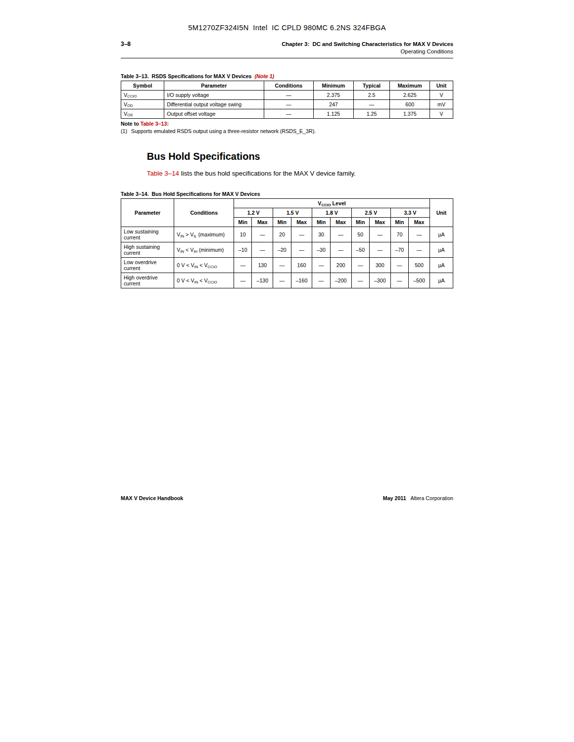5M1270ZF324I5N Intel IC CPLD 980MC 6.2NS 324FBGA
3–8
Chapter 3: DC and Switching Characteristics for MAX V Devices
Operating Conditions
Table 3–13. RSDS Specifications for MAX V Devices (Note 1)
| Symbol | Parameter | Conditions | Minimum | Typical | Maximum | Unit |
| --- | --- | --- | --- | --- | --- | --- |
| V CCIO | I/O supply voltage | — | 2.375 | 2.5 | 2.625 | V |
| V OD | Differential output voltage swing | — | 247 | — | 600 | mV |
| V OS | Output offset voltage | — | 1.125 | 1.25 | 1.375 | V |
Note to Table 3–13:
(1) Supports emulated RSDS output using a three-resistor network (RSDS_E_3R).
Bus Hold Specifications
Table 3–14 lists the bus hold specifications for the MAX V device family.
Table 3–14. Bus Hold Specifications for MAX V Devices
| Parameter | Conditions | V CCIO Level | Unit |
| --- | --- | --- | --- |
| 1.2 V | 1.5 V | 1.8 V | 2.5 V | 3.3 V |
| Min | Max | Min | Max | Min | Max | Min | Max | Min | Max |
| Low sustaining current | V IN > V IL (maximum) | 10 | — | 20 | — | 30 | — | 50 | — | 70 | — | µA |
| High sustaining current | V IN < V IH (minimum) | –10 | — | –20 | — | –30 | — | –50 | — | –70 | — | µA |
| Low overdrive current | 0 V < V IN < V CCIO | — | 130 | — | 160 | — | 200 | — | 300 | — | 500 | µA |
| High overdrive current | 0 V < V IN < V CCIO | — | –130 | — | –160 | — | –200 | — | –300 | — | –500 | µA |
MAX V Device Handbook
May 2011 Altera Corporation